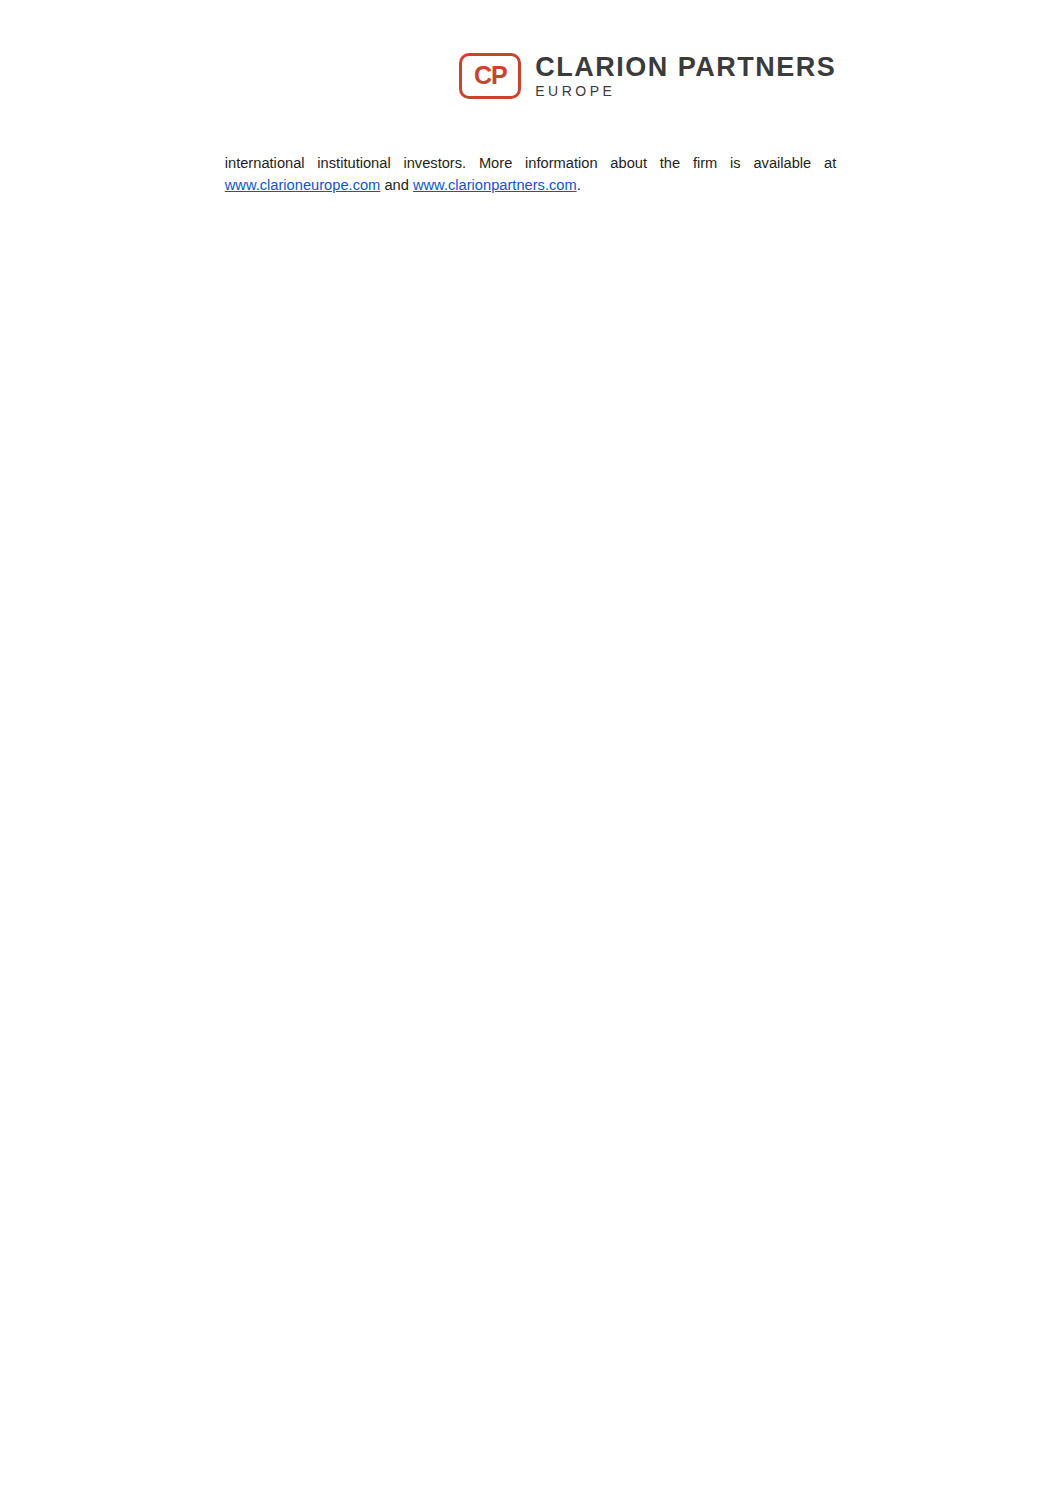CP
CLARION PARTNERS
EUROPE
international institutional investors. More information about the firm is available at www.clarioneurope.com and www.clarionpartners.com.